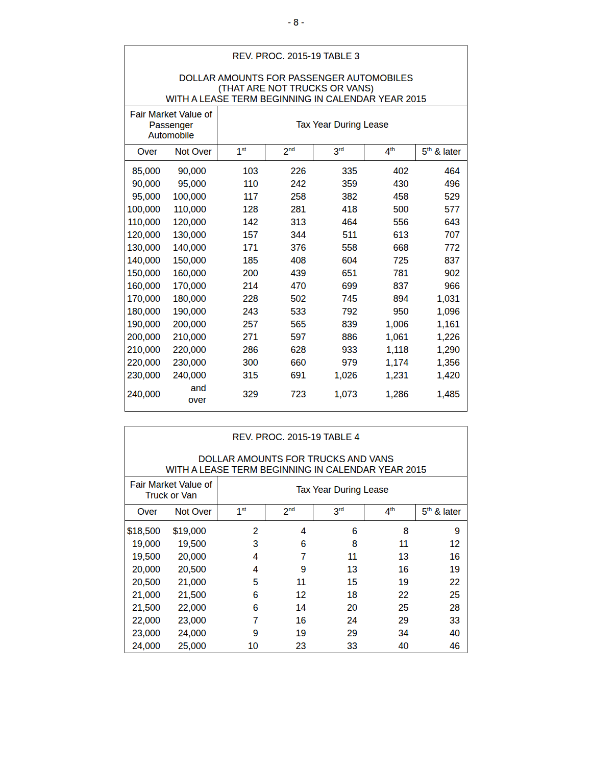- 8 -
REV. PROC. 2015-19 TABLE 3
DOLLAR AMOUNTS FOR PASSENGER AUTOMOBILES
(THAT ARE NOT TRUCKS OR VANS)
WITH A LEASE TERM BEGINNING IN CALENDAR YEAR 2015
| Fair Market Value of Passenger Automobile | Tax Year During Lease |
| --- | --- |
| Over | Not Over | 1 st | 2 nd | 3 rd | 4 th | 5 th & later |
| 85,000 | 90,000 | 103 | 226 | 335 | 402 | 464 |
| 90,000 | 95,000 | 110 | 242 | 359 | 430 | 496 |
| 95,000 | 100,000 | 117 | 258 | 382 | 458 | 529 |
| 100,000 | 110,000 | 128 | 281 | 418 | 500 | 577 |
| 110,000 | 120,000 | 142 | 313 | 464 | 556 | 643 |
| 120,000 | 130,000 | 157 | 344 | 511 | 613 | 707 |
| 130,000 | 140,000 | 171 | 376 | 558 | 668 | 772 |
| 140,000 | 150,000 | 185 | 408 | 604 | 725 | 837 |
| 150,000 | 160,000 | 200 | 439 | 651 | 781 | 902 |
| 160,000 | 170,000 | 214 | 470 | 699 | 837 | 966 |
| 170,000 | 180,000 | 228 | 502 | 745 | 894 | 1,031 |
| 180,000 | 190,000 | 243 | 533 | 792 | 950 | 1,096 |
| 190,000 | 200,000 | 257 | 565 | 839 | 1,006 | 1,161 |
| 200,000 | 210,000 | 271 | 597 | 886 | 1,061 | 1,226 |
| 210,000 | 220,000 | 286 | 628 | 933 | 1,118 | 1,290 |
| 220,000 | 230,000 | 300 | 660 | 979 | 1,174 | 1,356 |
| 230,000 | 240,000 | 315 | 691 | 1,026 | 1,231 | 1,420 |
| 240,000 | and over | 329 | 723 | 1,073 | 1,286 | 1,485 |
REV. PROC. 2015-19 TABLE 4
DOLLAR AMOUNTS FOR TRUCKS AND VANS
WITH A LEASE TERM BEGINNING IN CALENDAR YEAR 2015
| Fair Market Value of Truck or Van | Tax Year During Lease |
| --- | --- |
| Over | Not Over | 1 st | 2 nd | 3 rd | 4 th | 5 th & later |
| $18,500 | $19,000 | 2 | 4 | 6 | 8 | 9 |
| 19,000 | 19,500 | 3 | 6 | 8 | 11 | 12 |
| 19,500 | 20,000 | 4 | 7 | 11 | 13 | 16 |
| 20,000 | 20,500 | 4 | 9 | 13 | 16 | 19 |
| 20,500 | 21,000 | 5 | 11 | 15 | 19 | 22 |
| 21,000 | 21,500 | 6 | 12 | 18 | 22 | 25 |
| 21,500 | 22,000 | 6 | 14 | 20 | 25 | 28 |
| 22,000 | 23,000 | 7 | 16 | 24 | 29 | 33 |
| 23,000 | 24,000 | 9 | 19 | 29 | 34 | 40 |
| 24,000 | 25,000 | 10 | 23 | 33 | 40 | 46 |